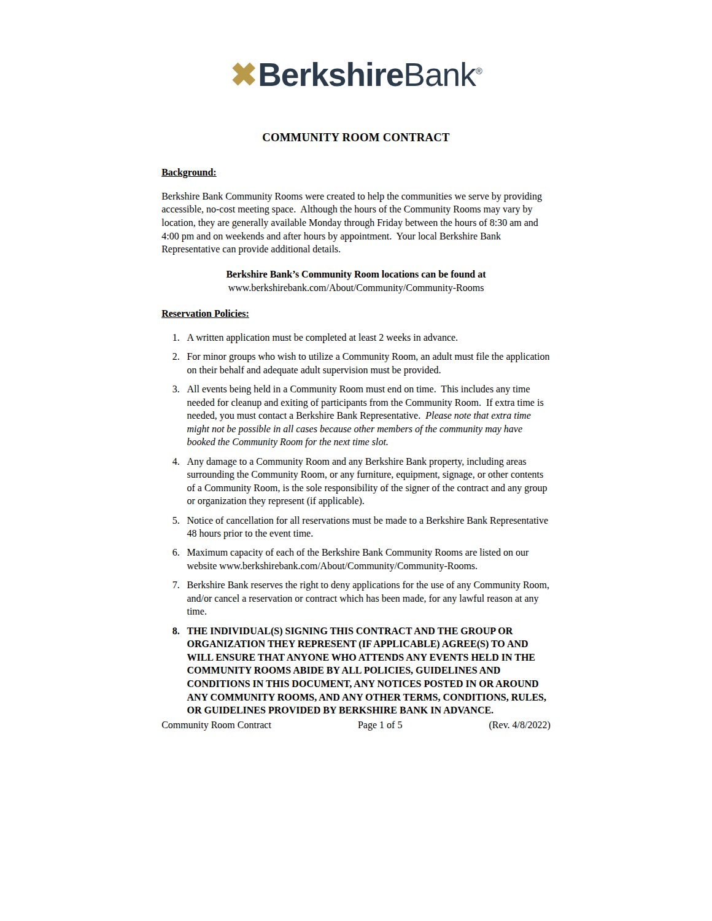✖BerkshireBank®
COMMUNITY ROOM CONTRACT
Background:
Berkshire Bank Community Rooms were created to help the communities we serve by providing accessible, no-cost meeting space. Although the hours of the Community Rooms may vary by location, they are generally available Monday through Friday between the hours of 8:30 am and 4:00 pm and on weekends and after hours by appointment. Your local Berkshire Bank Representative can provide additional details.
Berkshire Bank’s Community Room locations can be found at
www.berkshirebank.com/About/Community/Community-Rooms
Reservation Policies:
A written application must be completed at least 2 weeks in advance.
For minor groups who wish to utilize a Community Room, an adult must file the application on their behalf and adequate adult supervision must be provided.
All events being held in a Community Room must end on time. This includes any time needed for cleanup and exiting of participants from the Community Room. If extra time is needed, you must contact a Berkshire Bank Representative. Please note that extra time might not be possible in all cases because other members of the community may have booked the Community Room for the next time slot.
Any damage to a Community Room and any Berkshire Bank property, including areas surrounding the Community Room, or any furniture, equipment, signage, or other contents of a Community Room, is the sole responsibility of the signer of the contract and any group or organization they represent (if applicable).
Notice of cancellation for all reservations must be made to a Berkshire Bank Representative 48 hours prior to the event time.
Maximum capacity of each of the Berkshire Bank Community Rooms are listed on our website www.berkshirebank.com/About/Community/Community-Rooms.
Berkshire Bank reserves the right to deny applications for the use of any Community Room, and/or cancel a reservation or contract which has been made, for any lawful reason at any time.
The individual(s) signing this contract and the group or organization they represent (if applicable) agree(s) to and will ensure that anyone who attends any events held in the Community Rooms abide by all policies, guidelines and conditions in this document, any notices posted in or around any Community Rooms, and any other terms, conditions, rules, or guidelines provided by Berkshire Bank in advance.
Community Room Contract Page 1 of 5 (Rev. 4/8/2022)